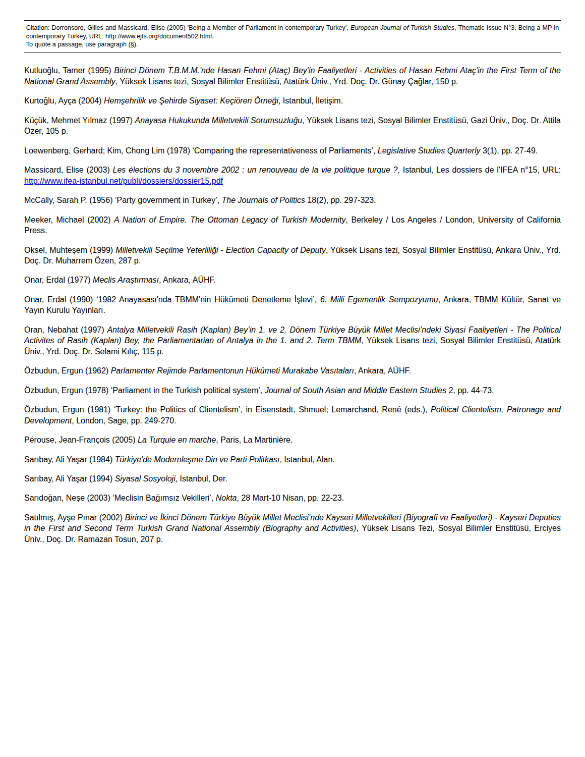Citation: Dorronsoro, Gilles and Massicard, Elise (2005) 'Being a Member of Parliament in contemporary Turkey', European Journal of Turkish Studies, Thematic Issue N°3, Being a MP in contemporary Turkey, URL: http://www.ejts.org/document502.html.
To quote a passage, use paragraph (§).
Kutluoğlu, Tamer (1995) Birinci Dönem T.B.M.M.'nde Hasan Fehmi (Ataç) Bey'in Faaliyetleri - Activities of Hasan Fehmi Ataç'in the First Term of the National Grand Assembly, Yüksek Lisans tezi, Sosyal Bilimler Enstitüsü, Atatürk Üniv., Yrd. Doç. Dr. Günay Çağlar, 150 p.
Kurtoğlu, Ayça (2004) Hemşehrilik ve Şehirde Siyaset: Keçiören Örneği, Istanbul, İletişim.
Küçük, Mehmet Yılmaz (1997) Anayasa Hukukunda Milletvekili Sorumsuzluğu, Yüksek Lisans tezi, Sosyal Bilimler Enstitüsü, Gazi Üniv., Doç. Dr. Attila Özer, 105 p.
Loewenberg, Gerhard; Kim, Chong Lim (1978) ‘Comparing the representativeness of Parliaments’, Legislative Studies Quarterly 3(1), pp. 27-49.
Massicard, Elise (2003) Les élections du 3 novembre 2002 : un renouveau de la vie politique turque ?, Istanbul, Les dossiers de l'IFEA n°15, URL: http://www.ifea-istanbul.net/publi/dossiers/dossier15.pdf
McCally, Sarah P. (1956) ‘Party government in Turkey’, The Journals of Politics 18(2), pp. 297-323.
Meeker, Michael (2002) A Nation of Empire. The Ottoman Legacy of Turkish Modernity, Berkeley / Los Angeles / London, University of California Press.
Oksel, Muhteşem (1999) Milletvekili Seçilme Yeterliliği - Election Capacity of Deputy, Yüksek Lisans tezi, Sosyal Bilimler Enstitüsü, Ankara Üniv., Yrd. Doç. Dr. Muharrem Özen, 287 p.
Onar, Erdal (1977) Meclis Araştırması, Ankara, AÜHF.
Onar, Erdal (1990) ‘1982 Anayasası'nda TBMM'nin Hükümeti Denetleme İşlevi’, 6. Milli Egemenlik Sempozyumu, Ankara, TBMM Kültür, Sanat ve Yayın Kurulu Yayınları.
Oran, Nebahat (1997) Antalya Milletvekili Rasih (Kaplan) Bey’in 1. ve 2. Dönem Türkiye Büyük Millet Meclisi’ndeki Siyasi Faaliyetleri - The Political Activites of Rasih (Kaplan) Bey, the Parliamentarian of Antalya in the 1. and 2. Term TBMM, Yüksek Lisans tezi, Sosyal Bilimler Enstitüsü, Atatürk Üniv., Yrd. Doç. Dr. Selami Kılıç, 115 p.
Özbudun, Ergun (1962) Parlamenter Rejimde Parlamentonun Hükümeti Murakabe Vasıtaları, Ankara, AÜHF.
Özbudun, Ergun (1978) ‘Parliament in the Turkish political system’, Journal of South Asian and Middle Eastern Studies 2, pp. 44-73.
Özbudun, Ergun (1981) ‘Turkey: the Politics of Clientelism’, in Eisenstadt, Shmuel; Lemarchand, René (eds.), Political Clientelism, Patronage and Development, London, Sage, pp. 249-270.
Pérouse, Jean-François (2005) La Turquie en marche, Paris, La Martinière.
Sarıbay, Ali Yaşar (1984) Türkiye'de Modernleşme Din ve Parti Politkası, Istanbul, Alan.
Sarıbay, Ali Yaşar (1994) Siyasal Sosyoloji, Istanbul, Der.
Sarıdoğan, Neşe (2003) ‘Meclisin Bağımsız Vekilleri’, Nokta, 28 Mart-10 Nisan, pp. 22-23.
Satılmış, Ayşe Pınar (2002) Birinci ve İkinci Dönem Türkiye Büyük Millet Meclisi’nde Kayseri Milletvekilleri (Biyografi ve Faaliyetleri) - Kayseri Deputies in the First and Second Term Turkish Grand National Assembly (Biography and Activities), Yüksek Lisans Tezi, Sosyal Bilimler Enstitüsü, Erciyes Üniv., Doç. Dr. Ramazan Tosun, 207 p.